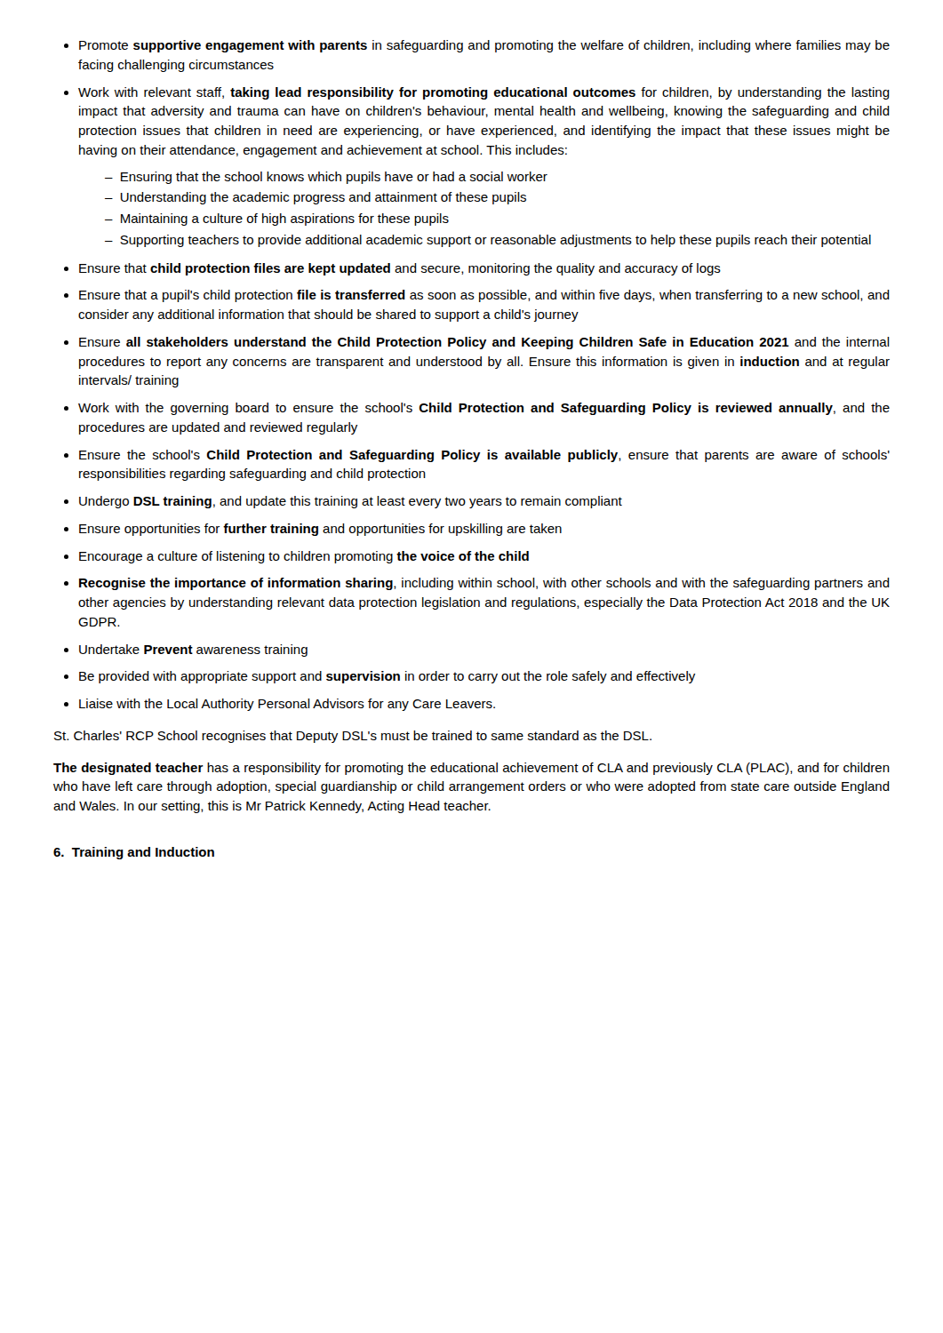Promote supportive engagement with parents in safeguarding and promoting the welfare of children, including where families may be facing challenging circumstances
Work with relevant staff, taking lead responsibility for promoting educational outcomes for children, by understanding the lasting impact that adversity and trauma can have on children's behaviour, mental health and wellbeing, knowing the safeguarding and child protection issues that children in need are experiencing, or have experienced, and identifying the impact that these issues might be having on their attendance, engagement and achievement at school. This includes:
Ensuring that the school knows which pupils have or had a social worker
Understanding the academic progress and attainment of these pupils
Maintaining a culture of high aspirations for these pupils
Supporting teachers to provide additional academic support or reasonable adjustments to help these pupils reach their potential
Ensure that child protection files are kept updated and secure, monitoring the quality and accuracy of logs
Ensure that a pupil's child protection file is transferred as soon as possible, and within five days, when transferring to a new school, and consider any additional information that should be shared to support a child's journey
Ensure all stakeholders understand the Child Protection Policy and Keeping Children Safe in Education 2021 and the internal procedures to report any concerns are transparent and understood by all. Ensure this information is given in induction and at regular intervals/ training
Work with the governing board to ensure the school's Child Protection and Safeguarding Policy is reviewed annually, and the procedures are updated and reviewed regularly
Ensure the school's Child Protection and Safeguarding Policy is available publicly, ensure that parents are aware of schools' responsibilities regarding safeguarding and child protection
Undergo DSL training, and update this training at least every two years to remain compliant
Ensure opportunities for further training and opportunities for upskilling are taken
Encourage a culture of listening to children promoting the voice of the child
Recognise the importance of information sharing, including within school, with other schools and with the safeguarding partners and other agencies by understanding relevant data protection legislation and regulations, especially the Data Protection Act 2018 and the UK GDPR.
Undertake Prevent awareness training
Be provided with appropriate support and supervision in order to carry out the role safely and effectively
Liaise with the Local Authority Personal Advisors for any Care Leavers.
St. Charles' RCP School recognises that Deputy DSL's must be trained to same standard as the DSL.
The designated teacher has a responsibility for promoting the educational achievement of CLA and previously CLA (PLAC), and for children who have left care through adoption, special guardianship or child arrangement orders or who were adopted from state care outside England and Wales. In our setting, this is Mr Patrick Kennedy, Acting Head teacher.
6. Training and Induction